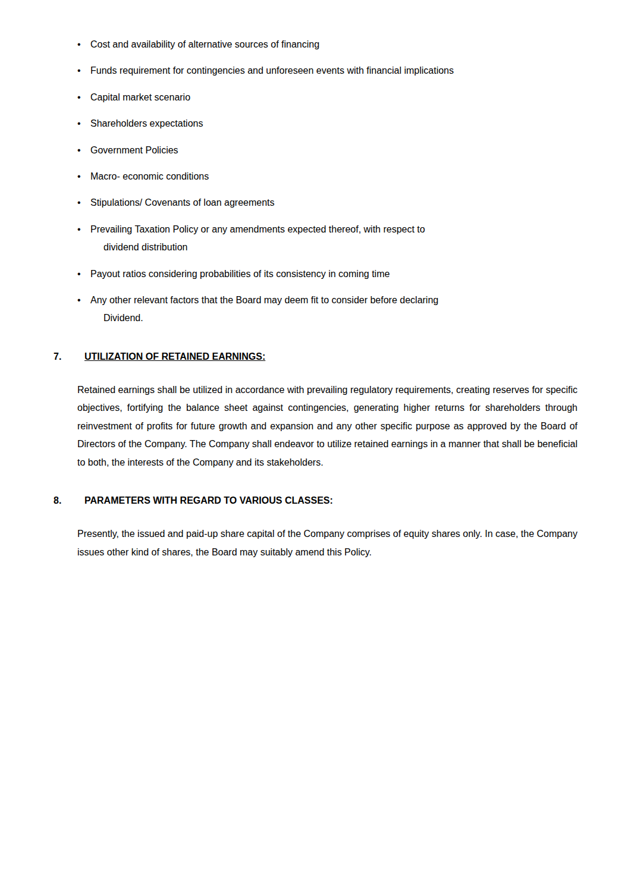Cost and availability of alternative sources of financing
Funds requirement for contingencies and unforeseen events with financial implications
Capital market scenario
Shareholders expectations
Government Policies
Macro- economic conditions
Stipulations/ Covenants of loan agreements
Prevailing Taxation Policy or any amendments expected thereof, with respect to dividend distribution
Payout ratios considering probabilities of its consistency in coming time
Any other relevant factors that the Board may deem fit to consider before declaring Dividend.
7. UTILIZATION OF RETAINED EARNINGS:
Retained earnings shall be utilized in accordance with prevailing regulatory requirements, creating reserves for specific objectives, fortifying the balance sheet against contingencies, generating higher returns for shareholders through reinvestment of profits for future growth and expansion and any other specific purpose as approved by the Board of Directors of the Company. The Company shall endeavor to utilize retained earnings in a manner that shall be beneficial to both, the interests of the Company and its stakeholders.
8. PARAMETERS WITH REGARD TO VARIOUS CLASSES:
Presently, the issued and paid-up share capital of the Company comprises of equity shares only. In case, the Company issues other kind of shares, the Board may suitably amend this Policy.